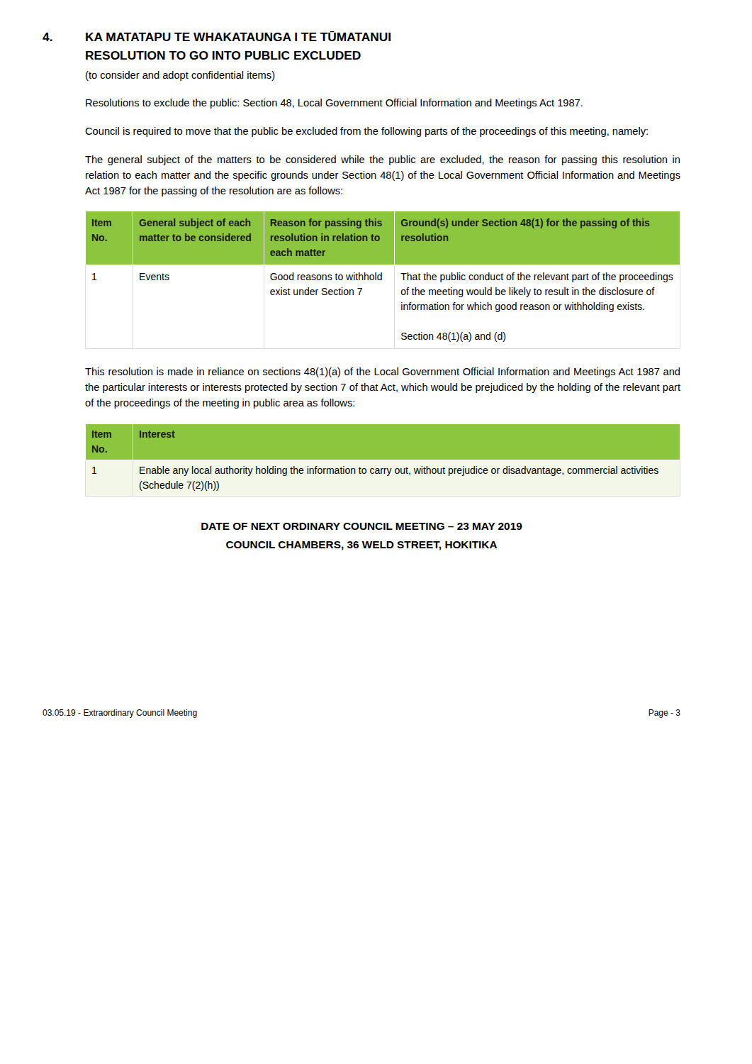4.
Ka Matatapu Te Whakataunga I Te Tūmatanui
Resolution to go into Public Excluded
(to consider and adopt confidential items)
Resolutions to exclude the public: Section 48, Local Government Official Information and Meetings Act 1987.
Council is required to move that the public be excluded from the following parts of the proceedings of this meeting, namely:
The general subject of the matters to be considered while the public are excluded, the reason for passing this resolution in relation to each matter and the specific grounds under Section 48(1) of the Local Government Official Information and Meetings Act 1987 for the passing of the resolution are as follows:
| Item No. | General subject of each matter to be considered | Reason for passing this resolution in relation to each matter | Ground(s) under Section 48(1) for the passing of this resolution |
| --- | --- | --- | --- |
| 1 | Events | Good reasons to withhold exist under Section 7 | That the public conduct of the relevant part of the proceedings of the meeting would be likely to result in the disclosure of information for which good reason or withholding exists. Section 48(1)(a) and (d) |
This resolution is made in reliance on sections 48(1)(a) of the Local Government Official Information and Meetings Act 1987 and the particular interests or interests protected by section 7 of that Act, which would be prejudiced by the holding of the relevant part of the proceedings of the meeting in public area as follows:
| Item No. | Interest |
| --- | --- |
| 1 | Enable any local authority holding the information to carry out, without prejudice or disadvantage, commercial activities (Schedule 7(2)(h)) |
DATE OF NEXT ORDINARY COUNCIL MEETING – 23 MAY 2019
COUNCIL CHAMBERS, 36 WELD STREET, HOKITIKA
03.05.19 - Extraordinary Council Meeting Page - 3